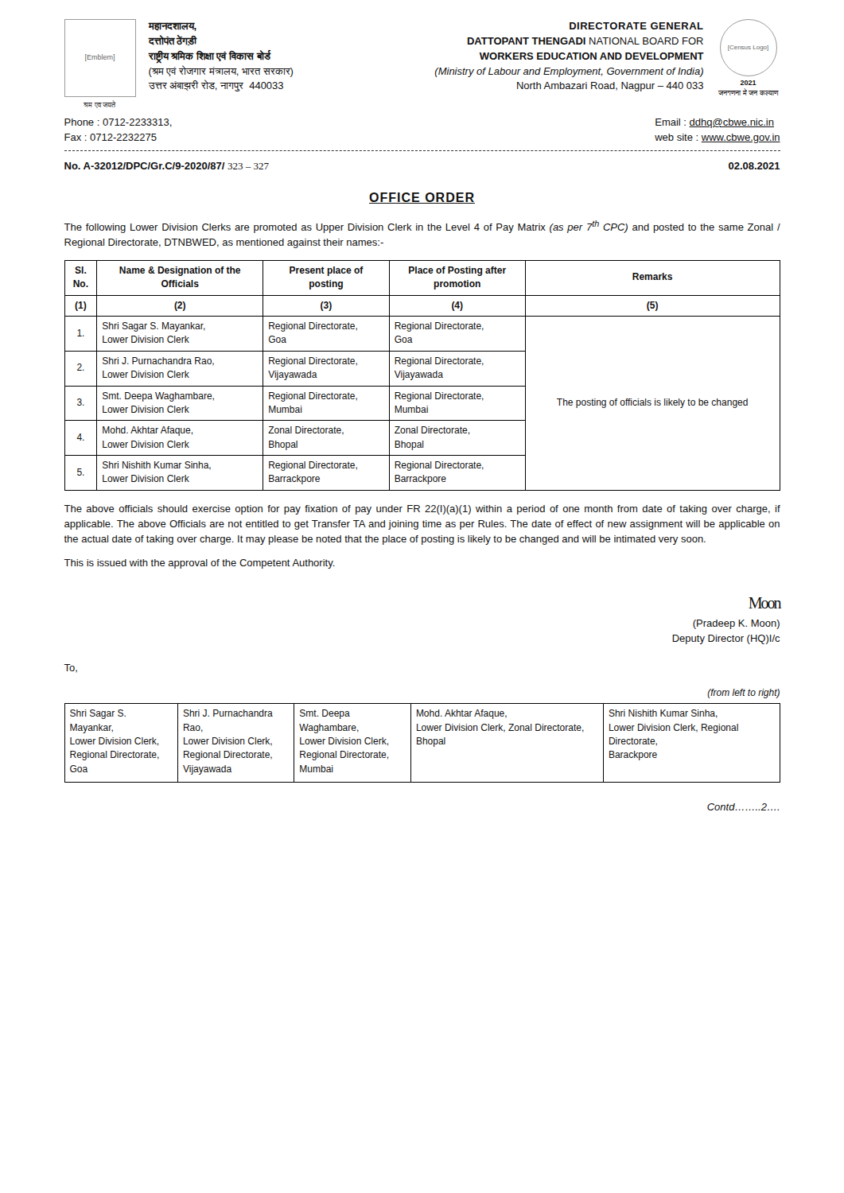[Emblem]
श्रम एव जयते
महानदशालय,
दत्तोपंत ठेंगड़ी
राष्ट्रीय श्रमिक शिक्षा एवं विकास बोर्ड
(श्रम एवं रोजगार मंत्रालय, भारत सरकार)
उत्तर अंबाझरी रोड, नागपुर 440033
DIRECTORATE GENERAL
DATTOPANT THENGADI NATIONAL BOARD FOR
WORKERS EDUCATION AND DEVELOPMENT
(Ministry of Labour and Employment, Government of India)
North Ambazari Road, Nagpur – 440 033
[Census Logo]
2021
जनगणना में जन कल्याण
Phone : 0712-2233313,
Fax : 0712-2232275
Email : ddhq@cbwe.nic.in
web site : www.cbwe.gov.in
No. A-32012/DPC/Gr.C/9-2020/87/ 323 – 327 02.08.2021
OFFICE ORDER
The following Lower Division Clerks are promoted as Upper Division Clerk in the Level 4 of Pay Matrix (as per 7th CPC) and posted to the same Zonal / Regional Directorate, DTNBWED, as mentioned against their names:-
| Sl. No. | Name & Designation of the Officials | Present place of posting | Place of Posting after promotion | Remarks |
| --- | --- | --- | --- | --- |
| (1) | (2) | (3) | (4) | (5) |
| 1. | Shri Sagar S. Mayankar, Lower Division Clerk | Regional Directorate, Goa | Regional Directorate, Goa | The posting of officials is likely to be changed |
| 2. | Shri J. Purnachandra Rao, Lower Division Clerk | Regional Directorate, Vijayawada | Regional Directorate, Vijayawada |
| 3. | Smt. Deepa Waghambare, Lower Division Clerk | Regional Directorate, Mumbai | Regional Directorate, Mumbai |
| 4. | Mohd. Akhtar Afaque, Lower Division Clerk | Zonal Directorate, Bhopal | Zonal Directorate, Bhopal |
| 5. | Shri Nishith Kumar Sinha, Lower Division Clerk | Regional Directorate, Barrackpore | Regional Directorate, Barrackpore |
The above officials should exercise option for pay fixation of pay under FR 22(I)(a)(1) within a period of one month from date of taking over charge, if applicable. The above Officials are not entitled to get Transfer TA and joining time as per Rules. The date of effect of new assignment will be applicable on the actual date of taking over charge. It may please be noted that the place of posting is likely to be changed and will be intimated very soon.
This is issued with the approval of the Competent Authority.
Moon
(Pradeep K. Moon)
Deputy Director (HQ)I/c
To,
(from left to right)
| Shri Sagar S. Mayankar, Lower Division Clerk, Regional Directorate, Goa | Shri J. Purnachandra Rao, Lower Division Clerk, Regional Directorate, Vijayawada | Smt. Deepa Waghambare, Lower Division Clerk, Regional Directorate, Mumbai | Mohd. Akhtar Afaque, Lower Division Clerk, Zonal Directorate, Bhopal | Shri Nishith Kumar Sinha, Lower Division Clerk, Regional Directorate, Barackpore |
Contd……..2….